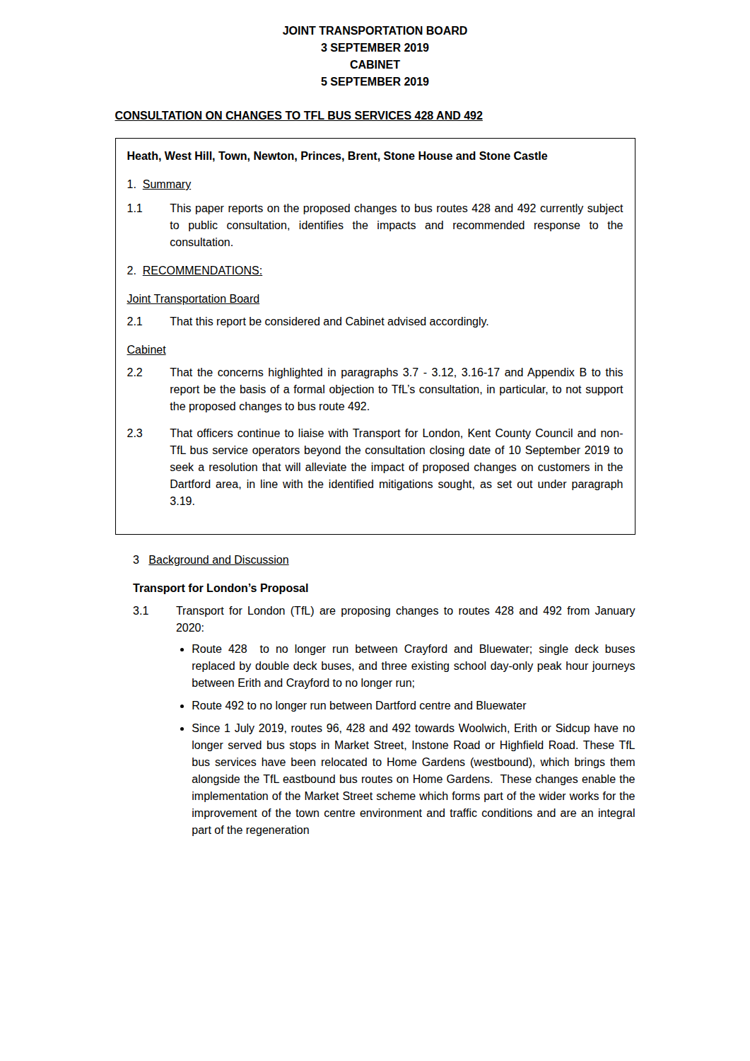JOINT TRANSPORTATION BOARD
3 SEPTEMBER 2019
CABINET
5 SEPTEMBER 2019
CONSULTATION ON CHANGES TO TFL BUS SERVICES 428 AND 492
Heath, West Hill, Town, Newton, Princes, Brent, Stone House and Stone Castle
1. Summary
1.1
This paper reports on the proposed changes to bus routes 428 and 492 currently subject to public consultation, identifies the impacts and recommended response to the consultation.
2. RECOMMENDATIONS:
Joint Transportation Board
2.1
That this report be considered and Cabinet advised accordingly.
Cabinet
2.2
That the concerns highlighted in paragraphs 3.7 - 3.12, 3.16-17 and Appendix B to this report be the basis of a formal objection to TfL’s consultation, in particular, to not support the proposed changes to bus route 492.
2.3
That officers continue to liaise with Transport for London, Kent County Council and non-TfL bus service operators beyond the consultation closing date of 10 September 2019 to seek a resolution that will alleviate the impact of proposed changes on customers in the Dartford area, in line with the identified mitigations sought, as set out under paragraph 3.19.
3 Background and Discussion
Transport for London’s Proposal
3.1
Transport for London (TfL) are proposing changes to routes 428 and 492 from January 2020:
Route 428 to no longer run between Crayford and Bluewater; single deck buses replaced by double deck buses, and three existing school day-only peak hour journeys between Erith and Crayford to no longer run;
Route 492 to no longer run between Dartford centre and Bluewater
Since 1 July 2019, routes 96, 428 and 492 towards Woolwich, Erith or Sidcup have no longer served bus stops in Market Street, Instone Road or Highfield Road. These TfL bus services have been relocated to Home Gardens (westbound), which brings them alongside the TfL eastbound bus routes on Home Gardens. These changes enable the implementation of the Market Street scheme which forms part of the wider works for the improvement of the town centre environment and traffic conditions and are an integral part of the regeneration